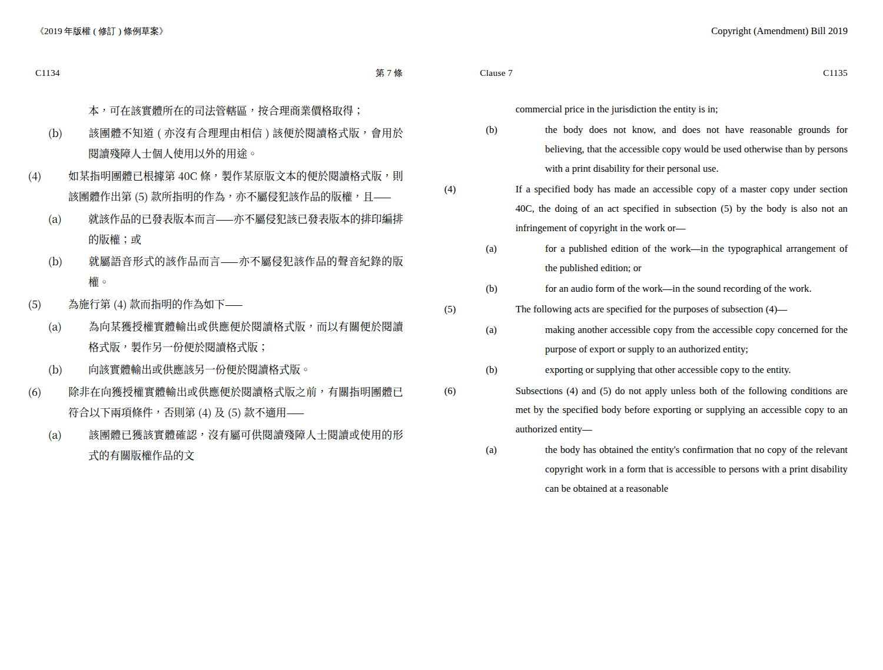《2019 年版權 ( 修訂 ) 條例草案》
Copyright (Amendment) Bill 2019
C1134 第 7 條
本，可在該實體所在的司法管轄區，按合理商業價格取得；
(b) 該團體不知道 ( 亦沒有合理理由相信 ) 該便於閱讀格式版，會用於閱讀殘障人士個人使用以外的用途。
(4) 如某指明團體已根據第 40C 條，製作某原版文本的便於閱讀格式版，則該團體作出第 (5) 款所指明的作為，亦不屬侵犯該作品的版權，且——
(a) 就該作品的已發表版本而言——亦不屬侵犯該已發表版本的排印編排的版權；或
(b) 就屬語音形式的該作品而言——亦不屬侵犯該作品的聲音紀錄的版權。
(5) 為施行第 (4) 款而指明的作為如下——
(a) 為向某獲授權實體輸出或供應便於閱讀格式版，而以有關便於閱讀格式版，製作另一份便於閱讀格式版；
(b) 向該實體輸出或供應該另一份便於閱讀格式版。
(6) 除非在向獲授權實體輸出或供應便於閱讀格式版之前，有關指明團體已符合以下兩項條件，否則第 (4) 及 (5) 款不適用——
(a) 該團體已獲該實體確認，沒有屬可供閱讀殘障人士閱讀或使用的形式的有關版權作品的文
Clause 7 C1135
commercial price in the jurisdiction the entity is in;
(b) the body does not know, and does not have reasonable grounds for believing, that the accessible copy would be used otherwise than by persons with a print disability for their personal use.
(4) If a specified body has made an accessible copy of a master copy under section 40C, the doing of an act specified in subsection (5) by the body is also not an infringement of copyright in the work or—
(a) for a published edition of the work—in the typographical arrangement of the published edition; or
(b) for an audio form of the work—in the sound recording of the work.
(5) The following acts are specified for the purposes of subsection (4)—
(a) making another accessible copy from the accessible copy concerned for the purpose of export or supply to an authorized entity;
(b) exporting or supplying that other accessible copy to the entity.
(6) Subsections (4) and (5) do not apply unless both of the following conditions are met by the specified body before exporting or supplying an accessible copy to an authorized entity—
(a) the body has obtained the entity's confirmation that no copy of the relevant copyright work in a form that is accessible to persons with a print disability can be obtained at a reasonable